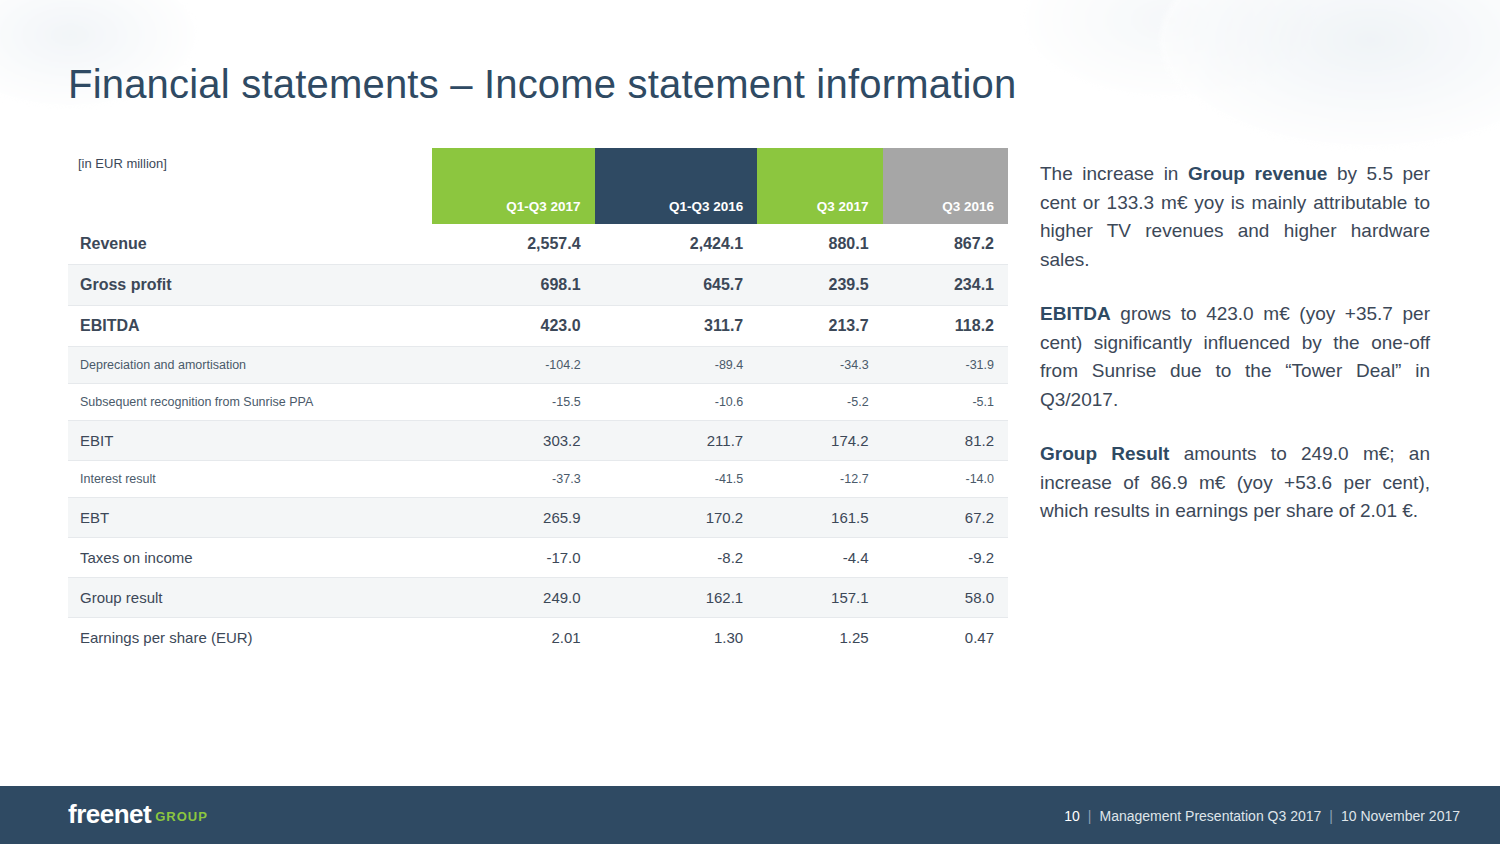Financial statements – Income statement information
| [in EUR million] | Q1-Q3 2017 | Q1-Q3 2016 | Q3 2017 | Q3 2016 |
| --- | --- | --- | --- | --- |
| Revenue | 2,557.4 | 2,424.1 | 880.1 | 867.2 |
| Gross profit | 698.1 | 645.7 | 239.5 | 234.1 |
| EBITDA | 423.0 | 311.7 | 213.7 | 118.2 |
| Depreciation and amortisation | -104.2 | -89.4 | -34.3 | -31.9 |
| Subsequent recognition from Sunrise PPA | -15.5 | -10.6 | -5.2 | -5.1 |
| EBIT | 303.2 | 211.7 | 174.2 | 81.2 |
| Interest result | -37.3 | -41.5 | -12.7 | -14.0 |
| EBT | 265.9 | 170.2 | 161.5 | 67.2 |
| Taxes on income | -17.0 | -8.2 | -4.4 | -9.2 |
| Group result | 249.0 | 162.1 | 157.1 | 58.0 |
| Earnings per share (EUR) | 2.01 | 1.30 | 1.25 | 0.47 |
The increase in Group revenue by 5.5 per cent or 133.3 m€ yoy is mainly attributable to higher TV revenues and higher hardware sales.
EBITDA grows to 423.0 m€ (yoy +35.7 per cent) significantly influenced by the one-off from Sunrise due to the “Tower Deal” in Q3/2017.
Group Result amounts to 249.0 m€; an increase of 86.9 m€ (yoy +53.6 per cent), which results in earnings per share of 2.01 €.
freenetGROUP
10|Management Presentation Q3 2017|10 November 2017